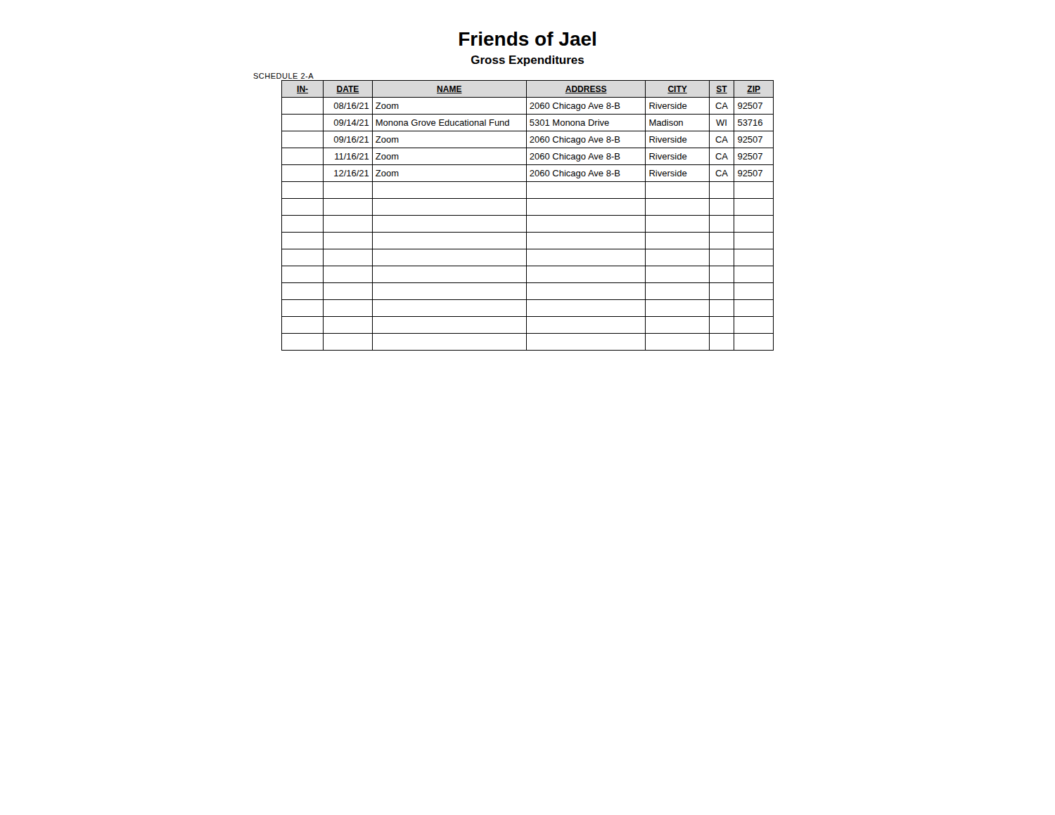SCHEDULE 2-A
Friends of Jael
Gross Expenditures
| IN- | DATE | NAME | ADDRESS | CITY | ST | ZIP |
| --- | --- | --- | --- | --- | --- | --- |
| | 08/16/21 | Zoom | 2060 Chicago Ave 8-B | Riverside | CA | 92507 |
| | 09/14/21 | Monona Grove Educational Fund | 5301 Monona Drive | Madison | WI | 53716 |
| | 09/16/21 | Zoom | 2060 Chicago Ave 8-B | Riverside | CA | 92507 |
| | 11/16/21 | Zoom | 2060 Chicago Ave 8-B | Riverside | CA | 92507 |
| | 12/16/21 | Zoom | 2060 Chicago Ave 8-B | Riverside | CA | 92507 |